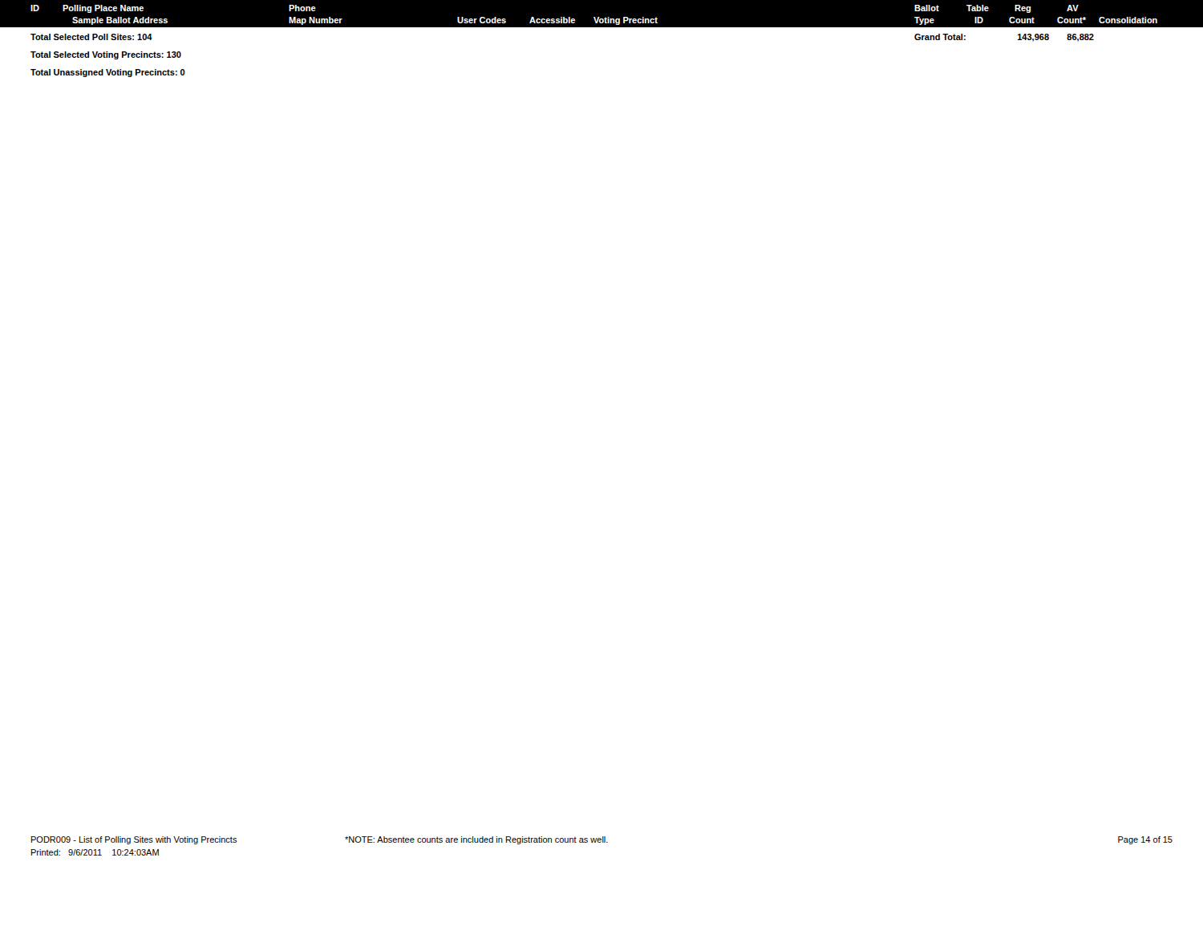ID Polling Place Name Sample Ballot Address Phone Map Number User Codes Accessible Voting Precinct Ballot Type Table ID Reg Count AV Count* Consolidation
Total Selected Poll Sites: 104 Total Selected Voting Precincts: 130 Total Unassigned Voting Precincts: 0 Grand Total: 143,968 86,882
PODR009 - List of Polling Sites with Voting Precincts Printed: 9/6/2011 10:24:03AM *NOTE: Absentee counts are included in Registration count as well. Page 14 of 15